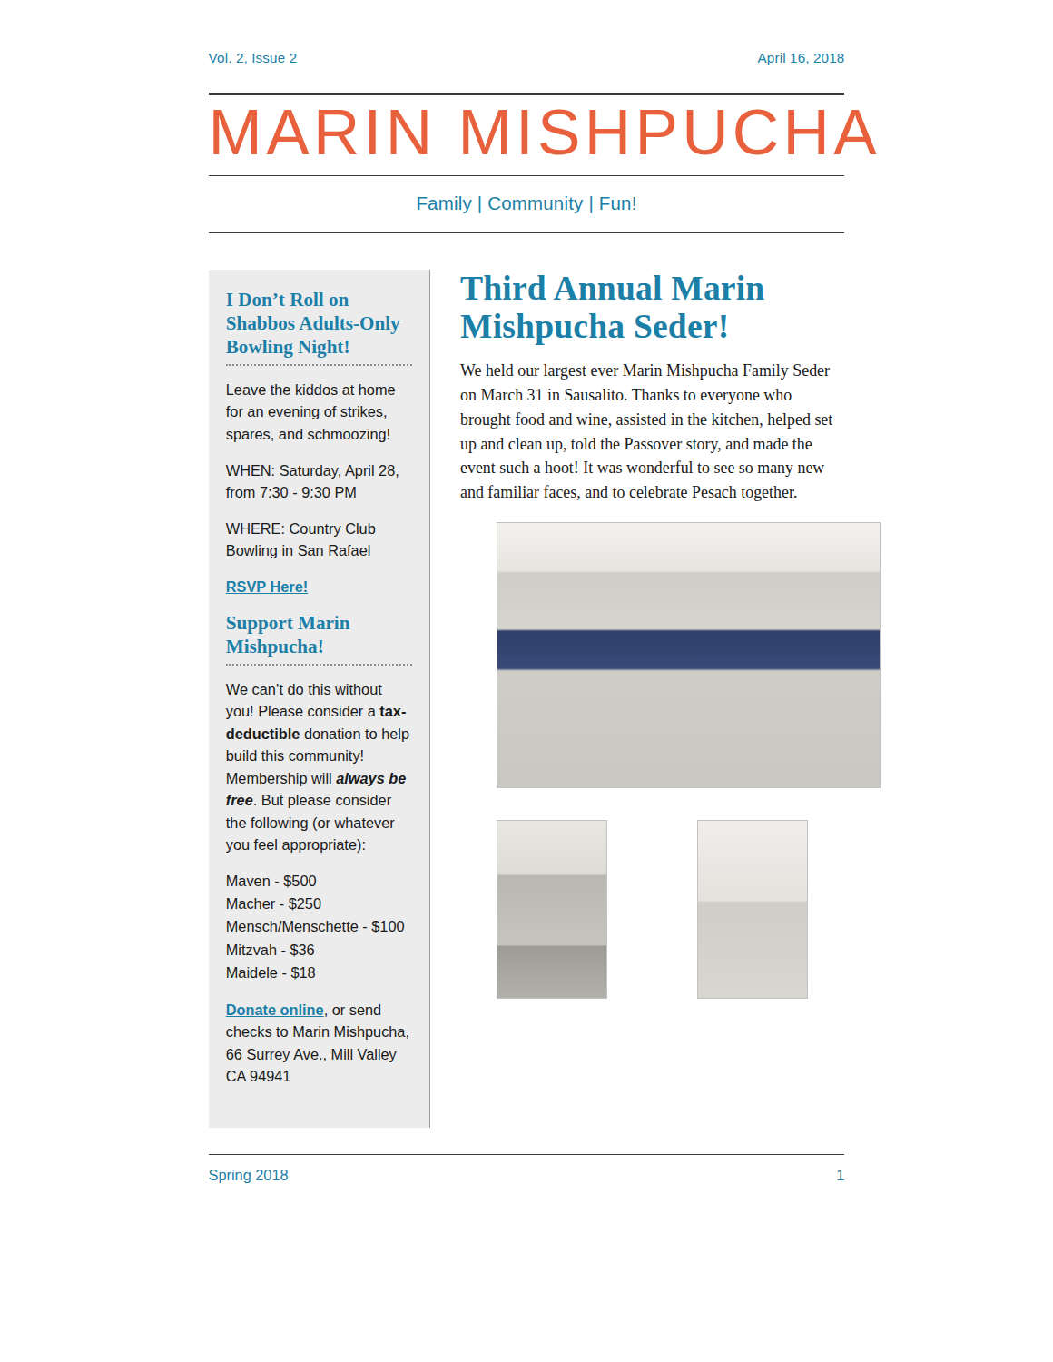Vol. 2, Issue 2 April 16, 2018
MARIN MISHPUCHA
Family | Community | Fun!
I Don’t Roll on Shabbos Adults-Only Bowling Night!
Leave the kiddos at home for an evening of strikes, spares, and schmoozing!
WHEN: Saturday, April 28, from 7:30 - 9:30 PM
WHERE: Country Club Bowling in San Rafael
RSVP Here!
Support Marin Mishpucha!
We can’t do this without you! Please consider a tax-deductible donation to help build this community! Membership will always be free. But please consider the following (or whatever you feel appropriate):
Maven - $500
Macher - $250
Mensch/Menschette - $100
Mitzvah - $36
Maidele - $18
Donate online, or send checks to Marin Mishpucha, 66 Surrey Ave., Mill Valley CA 94941
Third Annual Marin Mishpucha Seder!
We held our largest ever Marin Mishpucha Family Seder on March 31 in Sausalito. Thanks to everyone who brought food and wine, assisted in the kitchen, helped set up and clean up, told the Passover story, and made the event such a hoot! It was wonderful to see so many new and familiar faces, and to celebrate Pesach together.
Spring 2018 1